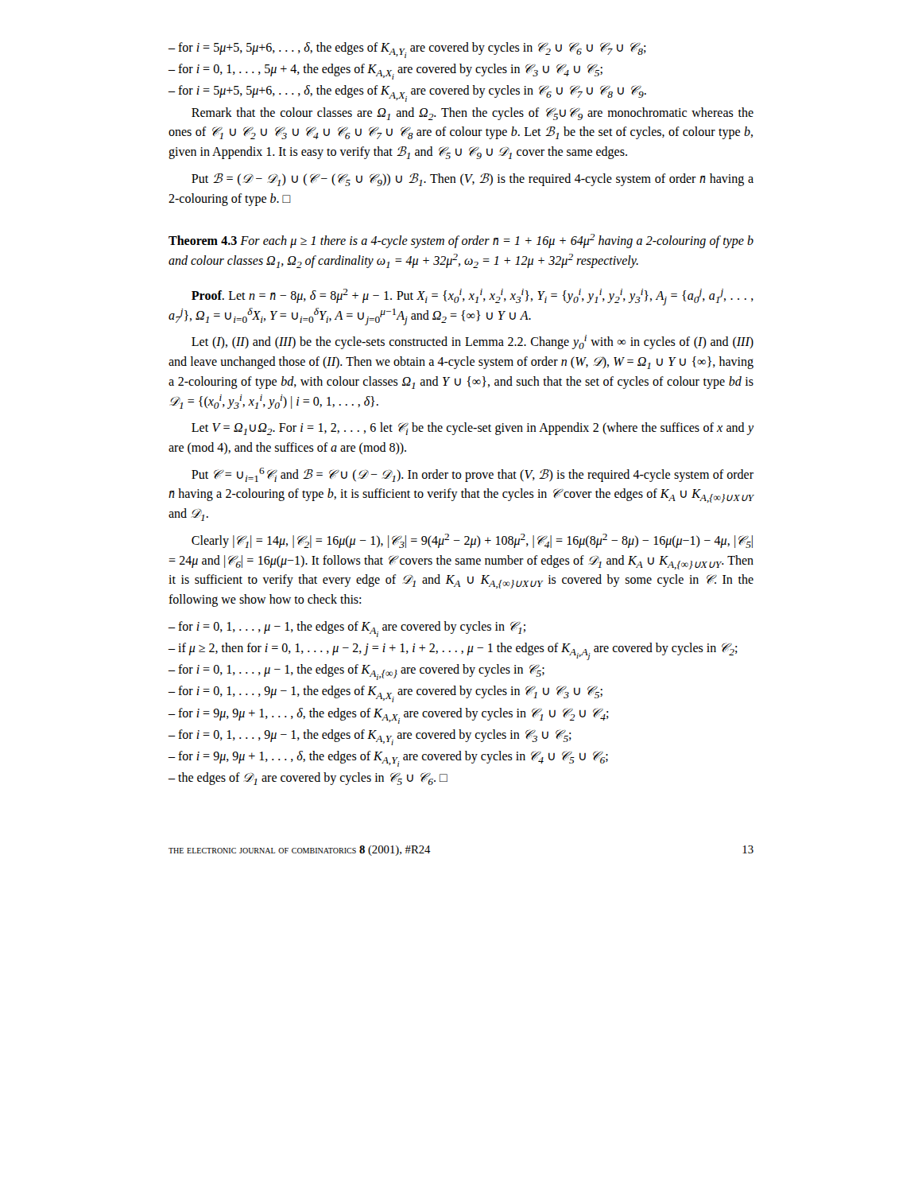– for i = 5μ+5, 5μ+6, . . . , δ, the edges of KA,Yi are covered by cycles in 𝒞2 ∪ 𝒞6 ∪ 𝒞7 ∪ 𝒞8;
– for i = 0, 1, . . . , 5μ + 4, the edges of KA,Xi are covered by cycles in 𝒞3 ∪ 𝒞4 ∪ 𝒞5;
– for i = 5μ+5, 5μ+6, . . . , δ, the edges of KA,Xi are covered by cycles in 𝒞6 ∪ 𝒞7 ∪ 𝒞8 ∪ 𝒞9.
Remark that the colour classes are Ω1 and Ω2. Then the cycles of 𝒞5∪𝒞9 are monochromatic whereas the ones of 𝒞1 ∪ 𝒞2 ∪ 𝒞3 ∪ 𝒞4 ∪ 𝒞6 ∪ 𝒞7 ∪ 𝒞8 are of colour type b. Let ℬ1 be the set of cycles, of colour type b, given in Appendix 1. It is easy to verify that ℬ1 and 𝒞5 ∪ 𝒞9 ∪ 𝒟1 cover the same edges.
Put ℬ = (𝒟 − 𝒟1) ∪ (𝒞 − (𝒞5 ∪ 𝒞9)) ∪ ℬ1. Then (V, ℬ) is the required 4-cycle system of order n̄ having a 2-colouring of type b. □
Theorem 4.3 For each μ ≥ 1 there is a 4-cycle system of order n̄ = 1 + 16μ + 64μ2 having a 2-colouring of type b and colour classes Ω1, Ω2 of cardinality ω1 = 4μ + 32μ2, ω2 = 1 + 12μ + 32μ2 respectively.
Proof. Let n = n̄ − 8μ, δ = 8μ2 + μ − 1. Put Xi = {x0i, x1i, x2i, x3i}, Yi = {y0i, y1i, y2i, y3i}, Aj = {a0j, a1j, . . . , a7j}, Ω1 = ∪i=0δXi, Y = ∪i=0δYi, A = ∪j=0μ−1Aj and Ω2 = {∞} ∪ Y ∪ A.
Let (I), (II) and (III) be the cycle-sets constructed in Lemma 2.2. Change y0i with ∞ in cycles of (I) and (III) and leave unchanged those of (II). Then we obtain a 4-cycle system of order n (W, 𝒟), W = Ω1 ∪ Y ∪ {∞}, having a 2-colouring of type bd, with colour classes Ω1 and Y ∪ {∞}, and such that the set of cycles of colour type bd is 𝒟1 = {(x0i, y3i, x1i, y0i) | i = 0, 1, . . . , δ}.
Let V = Ω1∪Ω2. For i = 1, 2, . . . , 6 let 𝒞i be the cycle-set given in Appendix 2 (where the suffices of x and y are (mod 4), and the suffices of a are (mod 8)).
Put 𝒞 = ∪i=16𝒞i and ℬ = 𝒞 ∪ (𝒟 − 𝒟1). In order to prove that (V, ℬ) is the required 4-cycle system of order n̄ having a 2-colouring of type b, it is sufficient to verify that the cycles in 𝒞 cover the edges of KA ∪ KA,{∞}∪X∪Y and 𝒟1.
Clearly |𝒞1| = 14μ, |𝒞2| = 16μ(μ − 1), |𝒞3| = 9(4μ2 − 2μ) + 108μ2, |𝒞4| = 16μ(8μ2 − 8μ) − 16μ(μ−1) − 4μ, |𝒞5| = 24μ and |𝒞6| = 16μ(μ−1). It follows that 𝒞 covers the same number of edges of 𝒟1 and KA ∪ KA,{∞}∪X∪Y. Then it is sufficient to verify that every edge of 𝒟1 and KA ∪ KA,{∞}∪X∪Y is covered by some cycle in 𝒞. In the following we show how to check this:
– for i = 0, 1, . . . , μ − 1, the edges of KAi are covered by cycles in 𝒞1;
– if μ ≥ 2, then for i = 0, 1, . . . , μ − 2, j = i + 1, i + 2, . . . , μ − 1 the edges of KAi,Aj are covered by cycles in 𝒞2;
– for i = 0, 1, . . . , μ − 1, the edges of KAi,{∞} are covered by cycles in 𝒞5;
– for i = 0, 1, . . . , 9μ − 1, the edges of KA,Xi are covered by cycles in 𝒞1 ∪ 𝒞3 ∪ 𝒞5;
– for i = 9μ, 9μ + 1, . . . , δ, the edges of KA,Xi are covered by cycles in 𝒞1 ∪ 𝒞2 ∪ 𝒞4;
– for i = 0, 1, . . . , 9μ − 1, the edges of KA,Yi are covered by cycles in 𝒞3 ∪ 𝒞5;
– for i = 9μ, 9μ + 1, . . . , δ, the edges of KA,Yi are covered by cycles in 𝒞4 ∪ 𝒞5 ∪ 𝒞6;
– the edges of 𝒟1 are covered by cycles in 𝒞5 ∪ 𝒞6. □
the electronic journal of combinatorics 8 (2001), #R24 13